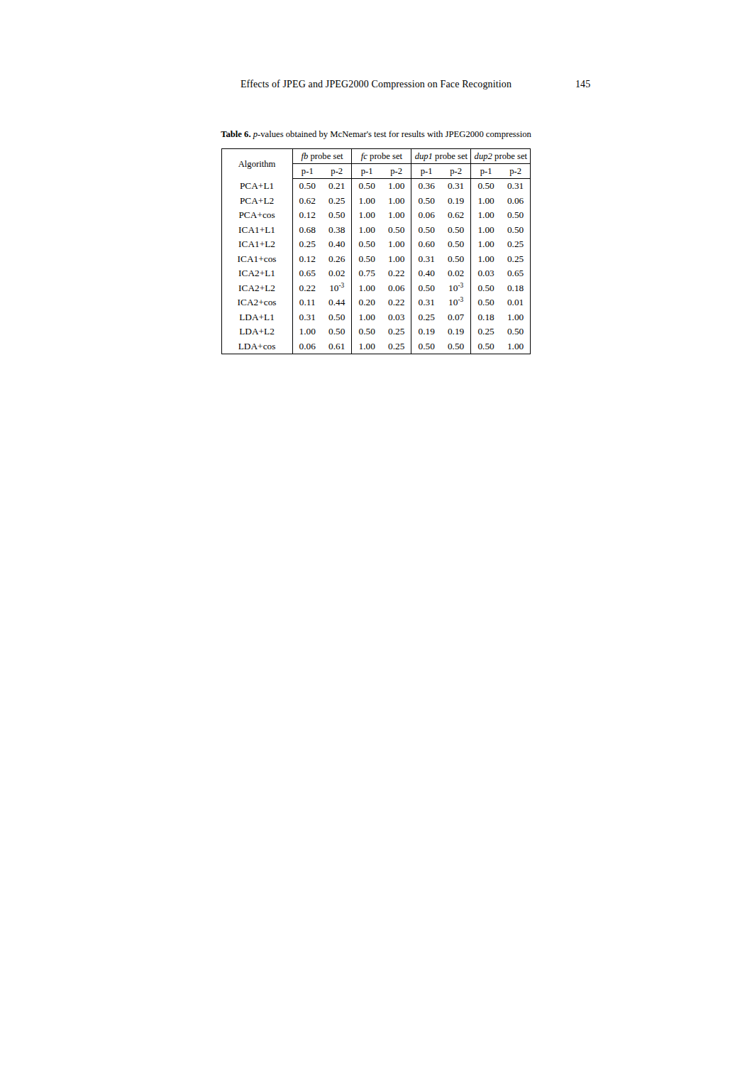Effects of JPEG and JPEG2000 Compression on Face Recognition 145
Table 6. p-values obtained by McNemar's test for results with JPEG2000 compression
| Algorithm | fb probe set | fc probe set | dup1 probe set | dup2 probe set |
| --- | --- | --- | --- | --- |
| p-1 | p-2 | p-1 | p-2 | p-1 | p-2 | p-1 | p-2 |
| PCA+L1 | 0.50 | 0.21 | 0.50 | 1.00 | 0.36 | 0.31 | 0.50 | 0.31 |
| PCA+L2 | 0.62 | 0.25 | 1.00 | 1.00 | 0.50 | 0.19 | 1.00 | 0.06 |
| PCA+cos | 0.12 | 0.50 | 1.00 | 1.00 | 0.06 | 0.62 | 1.00 | 0.50 |
| ICA1+L1 | 0.68 | 0.38 | 1.00 | 0.50 | 0.50 | 0.50 | 1.00 | 0.50 |
| ICA1+L2 | 0.25 | 0.40 | 0.50 | 1.00 | 0.60 | 0.50 | 1.00 | 0.25 |
| ICA1+cos | 0.12 | 0.26 | 0.50 | 1.00 | 0.31 | 0.50 | 1.00 | 0.25 |
| ICA2+L1 | 0.65 | 0.02 | 0.75 | 0.22 | 0.40 | 0.02 | 0.03 | 0.65 |
| ICA2+L2 | 0.22 | 10 -3 | 1.00 | 0.06 | 0.50 | 10 -3 | 0.50 | 0.18 |
| ICA2+cos | 0.11 | 0.44 | 0.20 | 0.22 | 0.31 | 10 -3 | 0.50 | 0.01 |
| LDA+L1 | 0.31 | 0.50 | 1.00 | 0.03 | 0.25 | 0.07 | 0.18 | 1.00 |
| LDA+L2 | 1.00 | 0.50 | 0.50 | 0.25 | 0.19 | 0.19 | 0.25 | 0.50 |
| LDA+cos | 0.06 | 0.61 | 1.00 | 0.25 | 0.50 | 0.50 | 0.50 | 1.00 |